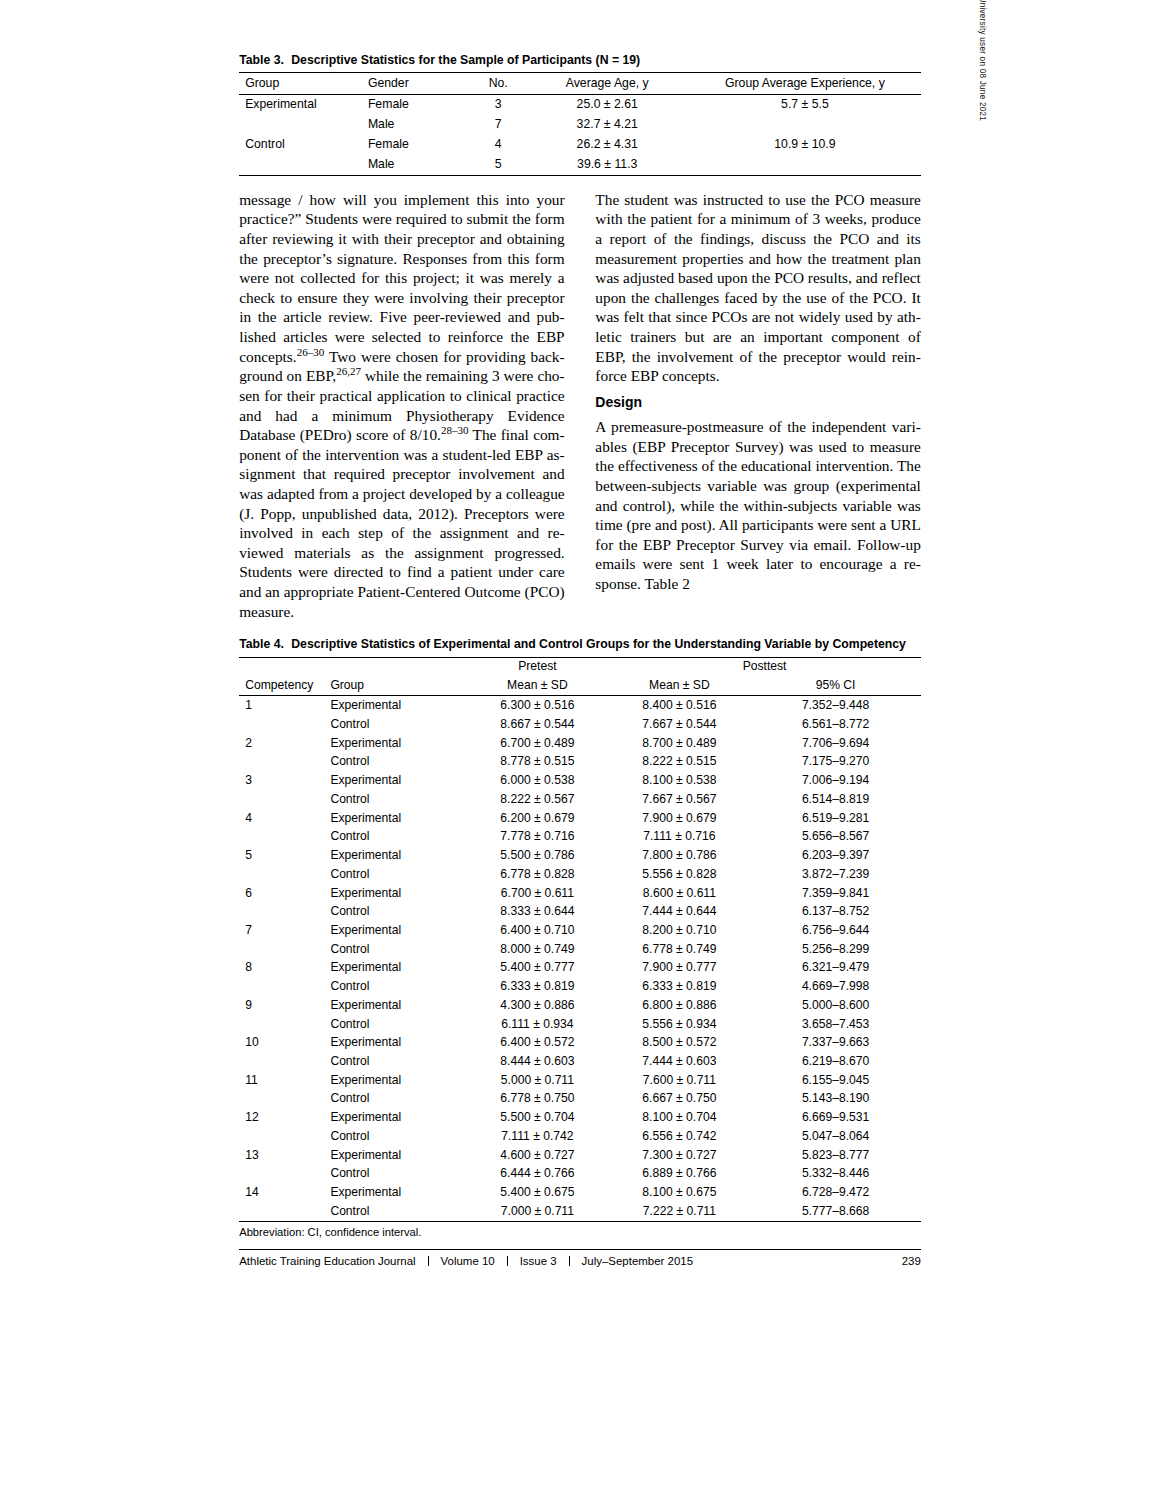Downloaded from http://meridian.allenpress.com/atej/article-pdf/10/3/236/1452922/1003236.pdf by Missouri State University user on 08 June 2021
Table 3. Descriptive Statistics for the Sample of Participants (N = 19)
| Group | Gender | No. | Average Age, y | Group Average Experience, y |
| --- | --- | --- | --- | --- |
| Experimental | Female | 3 | 25.0 ± 2.61 | 5.7 ± 5.5 |
| | Male | 7 | 32.7 ± 4.21 | |
| Control | Female | 4 | 26.2 ± 4.31 | 10.9 ± 10.9 |
| | Male | 5 | 39.6 ± 11.3 | |
message / how will you implement this into your practice?” Students were required to submit the form after reviewing it with their preceptor and obtaining the preceptor’s signature. Responses from this form were not collected for this project; it was merely a check to ensure they were involving their preceptor in the article review. Five peer-reviewed and published articles were selected to reinforce the EBP concepts.26–30 Two were chosen for providing background on EBP,26,27 while the remaining 3 were chosen for their practical application to clinical practice and had a minimum Physiotherapy Evidence Database (PEDro) score of 8/10.28–30 The final component of the intervention was a student-led EBP assignment that required preceptor involvement and was adapted from a project developed by a colleague (J. Popp, unpublished data, 2012). Preceptors were involved in each step of the assignment and reviewed materials as the assignment progressed. Students were directed to find a patient under care and an appropriate Patient-Centered Outcome (PCO) measure.
The student was instructed to use the PCO measure with the patient for a minimum of 3 weeks, produce a report of the findings, discuss the PCO and its measurement properties and how the treatment plan was adjusted based upon the PCO results, and reflect upon the challenges faced by the use of the PCO. It was felt that since PCOs are not widely used by athletic trainers but are an important component of EBP, the involvement of the preceptor would reinforce EBP concepts.
Design
A premeasure-postmeasure of the independent variables (EBP Preceptor Survey) was used to measure the effectiveness of the educational intervention. The between-subjects variable was group (experimental and control), while the within-subjects variable was time (pre and post). All participants were sent a URL for the EBP Preceptor Survey via email. Follow-up emails were sent 1 week later to encourage a response. Table 2
Table 4. Descriptive Statistics of Experimental and Control Groups for the Understanding Variable by Competency
| | | Pretest | Posttest |
| --- | --- | --- | --- |
| Competency | Group | Mean ± SD | Mean ± SD | 95% CI |
| 1 | Experimental | 6.300 ± 0.516 | 8.400 ± 0.516 | 7.352–9.448 |
| | Control | 8.667 ± 0.544 | 7.667 ± 0.544 | 6.561–8.772 |
| 2 | Experimental | 6.700 ± 0.489 | 8.700 ± 0.489 | 7.706–9.694 |
| | Control | 8.778 ± 0.515 | 8.222 ± 0.515 | 7.175–9.270 |
| 3 | Experimental | 6.000 ± 0.538 | 8.100 ± 0.538 | 7.006–9.194 |
| | Control | 8.222 ± 0.567 | 7.667 ± 0.567 | 6.514–8.819 |
| 4 | Experimental | 6.200 ± 0.679 | 7.900 ± 0.679 | 6.519–9.281 |
| | Control | 7.778 ± 0.716 | 7.111 ± 0.716 | 5.656–8.567 |
| 5 | Experimental | 5.500 ± 0.786 | 7.800 ± 0.786 | 6.203–9.397 |
| | Control | 6.778 ± 0.828 | 5.556 ± 0.828 | 3.872–7.239 |
| 6 | Experimental | 6.700 ± 0.611 | 8.600 ± 0.611 | 7.359–9.841 |
| | Control | 8.333 ± 0.644 | 7.444 ± 0.644 | 6.137–8.752 |
| 7 | Experimental | 6.400 ± 0.710 | 8.200 ± 0.710 | 6.756–9.644 |
| | Control | 8.000 ± 0.749 | 6.778 ± 0.749 | 5.256–8.299 |
| 8 | Experimental | 5.400 ± 0.777 | 7.900 ± 0.777 | 6.321–9.479 |
| | Control | 6.333 ± 0.819 | 6.333 ± 0.819 | 4.669–7.998 |
| 9 | Experimental | 4.300 ± 0.886 | 6.800 ± 0.886 | 5.000–8.600 |
| | Control | 6.111 ± 0.934 | 5.556 ± 0.934 | 3.658–7.453 |
| 10 | Experimental | 6.400 ± 0.572 | 8.500 ± 0.572 | 7.337–9.663 |
| | Control | 8.444 ± 0.603 | 7.444 ± 0.603 | 6.219–8.670 |
| 11 | Experimental | 5.000 ± 0.711 | 7.600 ± 0.711 | 6.155–9.045 |
| | Control | 6.778 ± 0.750 | 6.667 ± 0.750 | 5.143–8.190 |
| 12 | Experimental | 5.500 ± 0.704 | 8.100 ± 0.704 | 6.669–9.531 |
| | Control | 7.111 ± 0.742 | 6.556 ± 0.742 | 5.047–8.064 |
| 13 | Experimental | 4.600 ± 0.727 | 7.300 ± 0.727 | 5.823–8.777 |
| | Control | 6.444 ± 0.766 | 6.889 ± 0.766 | 5.332–8.446 |
| 14 | Experimental | 5.400 ± 0.675 | 8.100 ± 0.675 | 6.728–9.472 |
| | Control | 7.000 ± 0.711 | 7.222 ± 0.711 | 5.777–8.668 |
Abbreviation: CI, confidence interval.
Athletic Training Education Journal Volume 10 Issue 3 July–September 2015
239